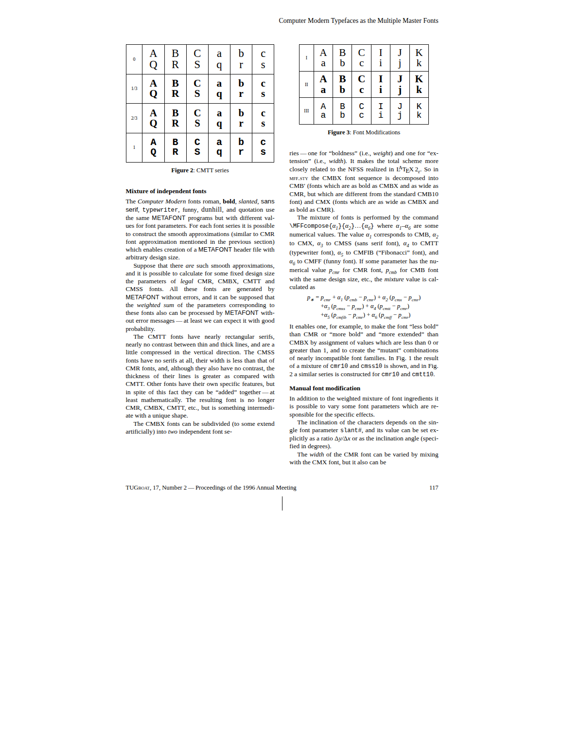Computer Modern Typefaces as the Multiple Master Fonts
| 0 | A Q | B R | C S | a q | b r | c s |
| 1/3 | A Q | B R | C S | a q | b r | c s |
| 2/3 | A Q | B R | C S | a q | b r | c s |
| 1 | A Q | B R | C S | a q | b r | c s |
Figure 2: CMTT series
Mixture of independent fonts
The Computer Modern fonts roman, bold, slanted, sans serif, typewriter, funny, dunhill, and quotation use the same METAFONT programs but with different values for font parameters. For each font series it is possible to construct the smooth approximations (similar to CMR font approximation mentioned in the previous section) which enables creation of a METAFONT header file with arbitrary design size.
Suppose that there are such smooth approximations, and it is possible to calculate for some fixed design size the parameters of legal CMR, CMBX, CMTT and CMSS fonts. All these fonts are generated by METAFONT without errors, and it can be supposed that the weighted sum of the parameters corresponding to these fonts also can be processed by METAFONT without error messages — at least we can expect it with good probability.
The CMTT fonts have nearly rectangular serifs, nearly no contrast between thin and thick lines, and are a little compressed in the vertical direction. The CMSS fonts have no serifs at all, their width is less than that of CMR fonts, and, although they also have no contrast, the thickness of their lines is greater as compared with CMTT. Other fonts have their own specific features, but in spite of this fact they can be “added” together — at least mathematically. The resulting font is no longer CMR, CMBX, CMTT, etc., but is something intermediate with a unique shape.
The CMBX fonts can be subdivided (to some extend artificially) into two independent font se-
| I | A a | B b | C c | I i | J j | K k |
| II | A a | B b | C c | I i | J j | K k |
| III | A a | B b | C c | I i | J j | K k |
Figure 3: Font Modifications
ries — one for “boldness” (i.e., weight) and one for “extension” (i.e., width). It makes the total scheme more closely related to the NFSS realized in LATEX 2ε. So in mff.sty the CMBX font sequence is decomposed into CMB′ (fonts which are as bold as CMBX and as wide as CMR, but which are different from the standard CMB10 font) and CMX (fonts which are as wide as CMBX and as bold as CMR).
The mixture of fonts is performed by the command \MFFcompose{α1}{α2}…{α6} where α1–α6 are some numerical values. The value α1 corresponds to CMB, α2 to CMX, α3 to CMSS (sans serif font), α4 to CMTT (typewriter font), α5 to CMFIB (“Fibonacci” font), and α6 to CMFF (funny font). If some parameter has the numerical value pcmr for CMR font, pcmb for CMB font with the same design size, etc., the mixture value is calculated as
| p ∗ | = | p cmr + α 1 ( p cmb − p cmr ) + α 2 ( p cmx − p cmr ) |
| | | + α 3 ( p cmss − p cmr ) + α 4 ( p cmtt − p cmr ) |
| | | + α 5 ( p cmfib − p cmr ) + α 6 ( p cmff − p cmr ) |
It enables one, for example, to make the font “less bold” than CMR or “more bold” and “more extended” than CMBX by assignment of values which are less than 0 or greater than 1, and to create the “mutant” combinations of nearly incompatible font families. In Fig. 1 the result of a mixture of cmr10 and cmss10 is shown, and in Fig. 2 a similar series is constructed for cmr10 and cmtt10.
Manual font modification
In addition to the weighted mixture of font ingredients it is possible to vary some font parameters which are responsible for the specific effects.
The inclination of the characters depends on the single font parameter slant#, and its value can be set explicitly as a ratio Δy/Δx or as the inclination angle (specified in degrees).
The width of the CMR font can be varied by mixing with the CMX font, but it also can be
TUGboat, 17, Number 2 — Proceedings of the 1996 Annual Meeting
117